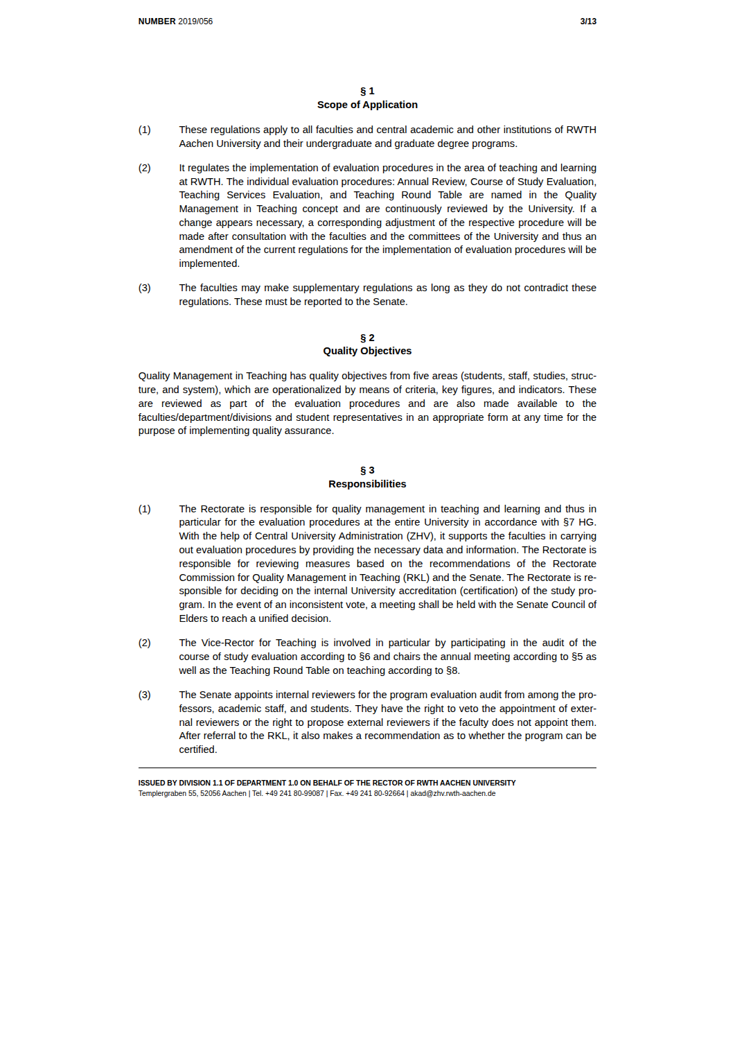NUMBER 2019/056
3/13
§ 1 Scope of Application
(1) These regulations apply to all faculties and central academic and other institutions of RWTH Aachen University and their undergraduate and graduate degree programs.
(2) It regulates the implementation of evaluation procedures in the area of teaching and learning at RWTH. The individual evaluation procedures: Annual Review, Course of Study Evaluation, Teaching Services Evaluation, and Teaching Round Table are named in the Quality Management in Teaching concept and are continuously reviewed by the University. If a change appears necessary, a corresponding adjustment of the respective procedure will be made after consultation with the faculties and the committees of the University and thus an amendment of the current regulations for the implementation of evaluation procedures will be implemented.
(3) The faculties may make supplementary regulations as long as they do not contradict these regulations. These must be reported to the Senate.
§ 2 Quality Objectives
Quality Management in Teaching has quality objectives from five areas (students, staff, studies, structure, and system), which are operationalized by means of criteria, key figures, and indicators. These are reviewed as part of the evaluation procedures and are also made available to the faculties/department/divisions and student representatives in an appropriate form at any time for the purpose of implementing quality assurance.
§ 3 Responsibilities
(1) The Rectorate is responsible for quality management in teaching and learning and thus in particular for the evaluation procedures at the entire University in accordance with §7 HG. With the help of Central University Administration (ZHV), it supports the faculties in carrying out evaluation procedures by providing the necessary data and information. The Rectorate is responsible for reviewing measures based on the recommendations of the Rectorate Commission for Quality Management in Teaching (RKL) and the Senate. The Rectorate is responsible for deciding on the internal University accreditation (certification) of the study program. In the event of an inconsistent vote, a meeting shall be held with the Senate Council of Elders to reach a unified decision.
(2) The Vice-Rector for Teaching is involved in particular by participating in the audit of the course of study evaluation according to §6 and chairs the annual meeting according to §5 as well as the Teaching Round Table on teaching according to §8.
(3) The Senate appoints internal reviewers for the program evaluation audit from among the professors, academic staff, and students. They have the right to veto the appointment of external reviewers or the right to propose external reviewers if the faculty does not appoint them. After referral to the RKL, it also makes a recommendation as to whether the program can be certified.
ISSUED BY DIVISION 1.1 OF DEPARTMENT 1.0 ON BEHALF OF THE RECTOR OF RWTH AACHEN UNIVERSITY
Templergraben 55, 52056 Aachen | Tel. +49 241 80-99087 | Fax. +49 241 80-92664 | akad@zhv.rwth-aachen.de